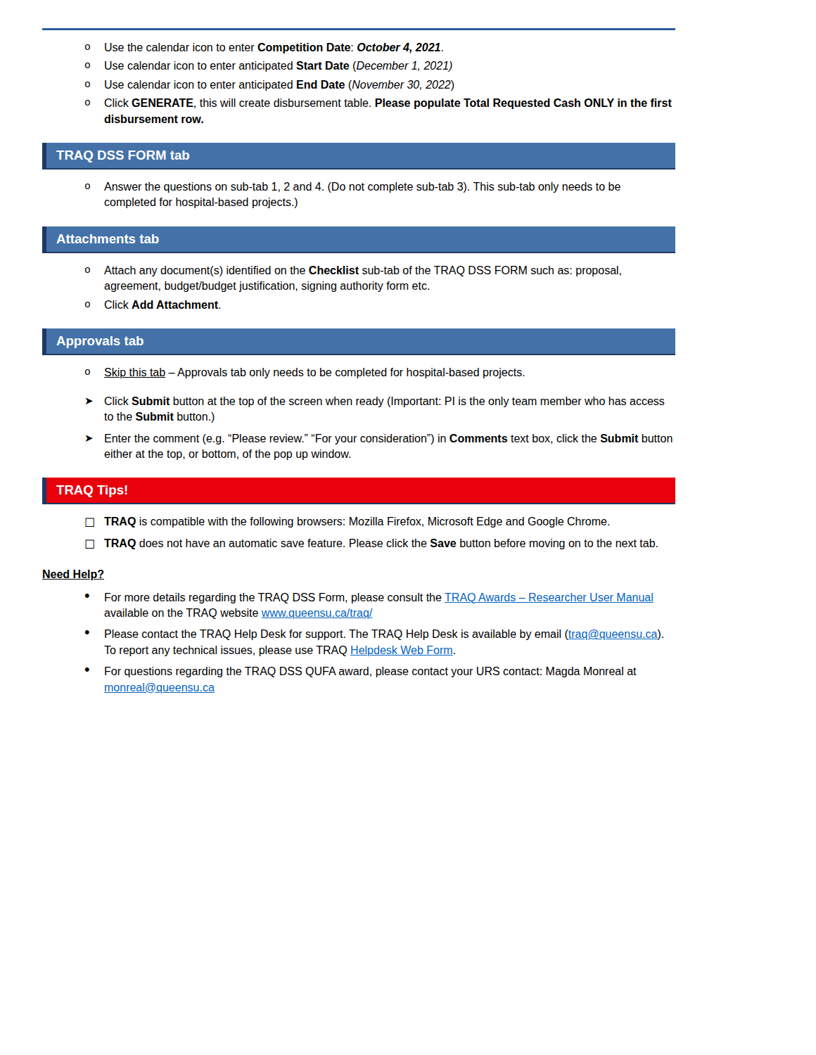Use the calendar icon to enter Competition Date: October 4, 2021.
Use calendar icon to enter anticipated Start Date (December 1, 2021)
Use calendar icon to enter anticipated End Date (November 30, 2022)
Click GENERATE, this will create disbursement table. Please populate Total Requested Cash ONLY in the first disbursement row.
TRAQ DSS FORM tab
Answer the questions on sub-tab 1, 2 and 4. (Do not complete sub-tab 3). This sub-tab only needs to be completed for hospital-based projects.)
Attachments tab
Attach any document(s) identified on the Checklist sub-tab of the TRAQ DSS FORM such as: proposal, agreement, budget/budget justification, signing authority form etc.
Click Add Attachment.
Approvals tab
Skip this tab – Approvals tab only needs to be completed for hospital-based projects.
Click Submit button at the top of the screen when ready (Important: PI is the only team member who has access to the Submit button.)
Enter the comment (e.g. “Please review.” “For your consideration”) in Comments text box, click the Submit button either at the top, or bottom, of the pop up window.
TRAQ Tips!
TRAQ is compatible with the following browsers: Mozilla Firefox, Microsoft Edge and Google Chrome.
TRAQ does not have an automatic save feature. Please click the Save button before moving on to the next tab.
Need Help?
For more details regarding the TRAQ DSS Form, please consult the TRAQ Awards – Researcher User Manual available on the TRAQ website www.queensu.ca/traq/
Please contact the TRAQ Help Desk for support. The TRAQ Help Desk is available by email (traq@queensu.ca). To report any technical issues, please use TRAQ Helpdesk Web Form.
For questions regarding the TRAQ DSS QUFA award, please contact your URS contact: Magda Monreal at monreal@queensu.ca